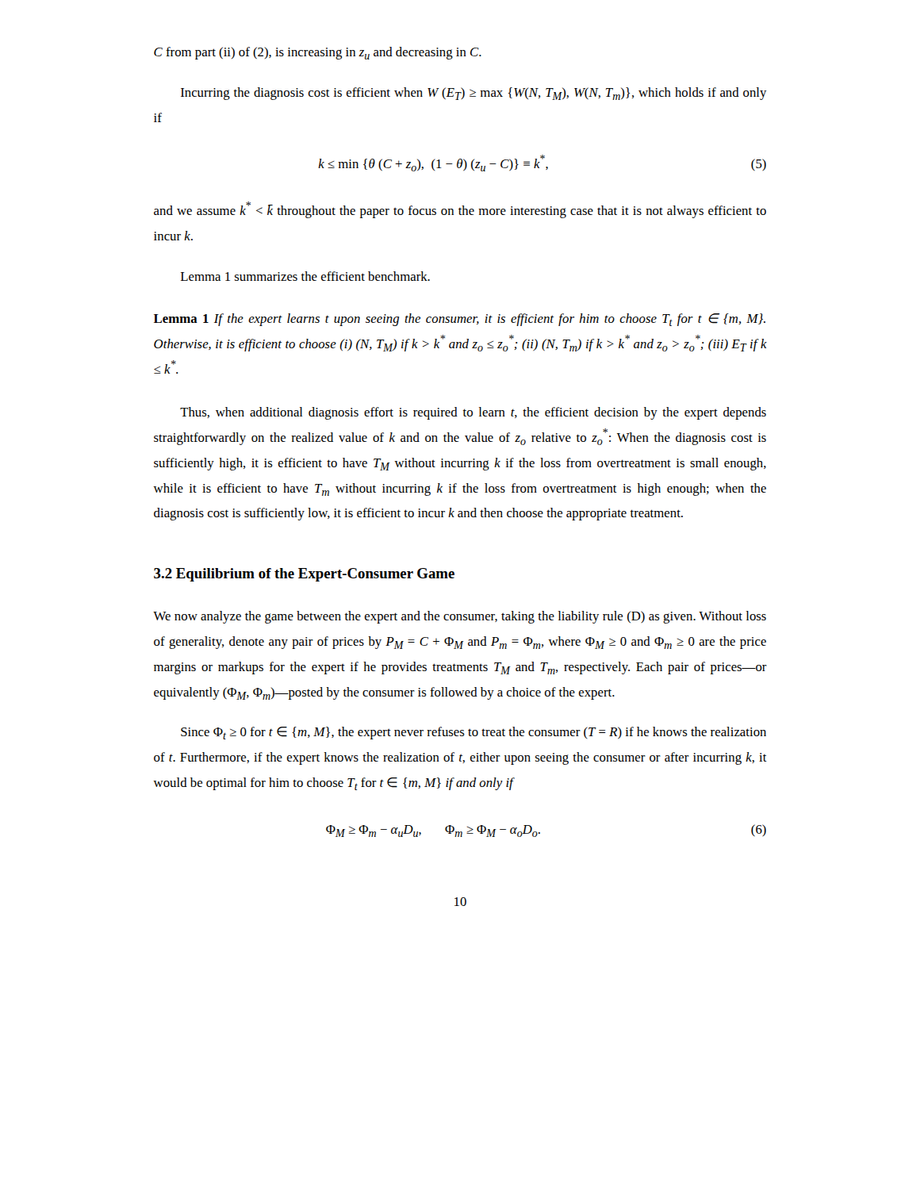C from part (ii) of (2), is increasing in zu and decreasing in C.
Incurring the diagnosis cost is efficient when W (ET) ≥ max {W(N, TM), W(N, Tm)}, which holds if and only if
k ≤ min {θ (C + zo), (1 − θ) (zu − C)} ≡ k*,
(5)
and we assume k* < k̄ throughout the paper to focus on the more interesting case that it is not always efficient to incur k.
Lemma 1 summarizes the efficient benchmark.
Lemma 1 If the expert learns t upon seeing the consumer, it is efficient for him to choose Tt for t ∈ {m, M}. Otherwise, it is efficient to choose (i) (N, TM) if k > k* and zo ≤ zo*; (ii) (N, Tm) if k > k* and zo > zo*; (iii) ET if k ≤ k*.
Thus, when additional diagnosis effort is required to learn t, the efficient decision by the expert depends straightforwardly on the realized value of k and on the value of zo relative to zo*: When the diagnosis cost is sufficiently high, it is efficient to have TM without incurring k if the loss from overtreatment is small enough, while it is efficient to have Tm without incurring k if the loss from overtreatment is high enough; when the diagnosis cost is sufficiently low, it is efficient to incur k and then choose the appropriate treatment.
3.2 Equilibrium of the Expert-Consumer Game
We now analyze the game between the expert and the consumer, taking the liability rule (D) as given. Without loss of generality, denote any pair of prices by PM = C + ΦM and Pm = Φm, where ΦM ≥ 0 and Φm ≥ 0 are the price margins or markups for the expert if he provides treatments TM and Tm, respectively. Each pair of prices—or equivalently (ΦM, Φm)—posted by the consumer is followed by a choice of the expert.
Since Φt ≥ 0 for t ∈ {m, M}, the expert never refuses to treat the consumer (T = R) if he knows the realization of t. Furthermore, if the expert knows the realization of t, either upon seeing the consumer or after incurring k, it would be optimal for him to choose Tt for t ∈ {m, M} if and only if
ΦM ≥ Φm − αuDu, Φm ≥ ΦM − αoDo.
(6)
10